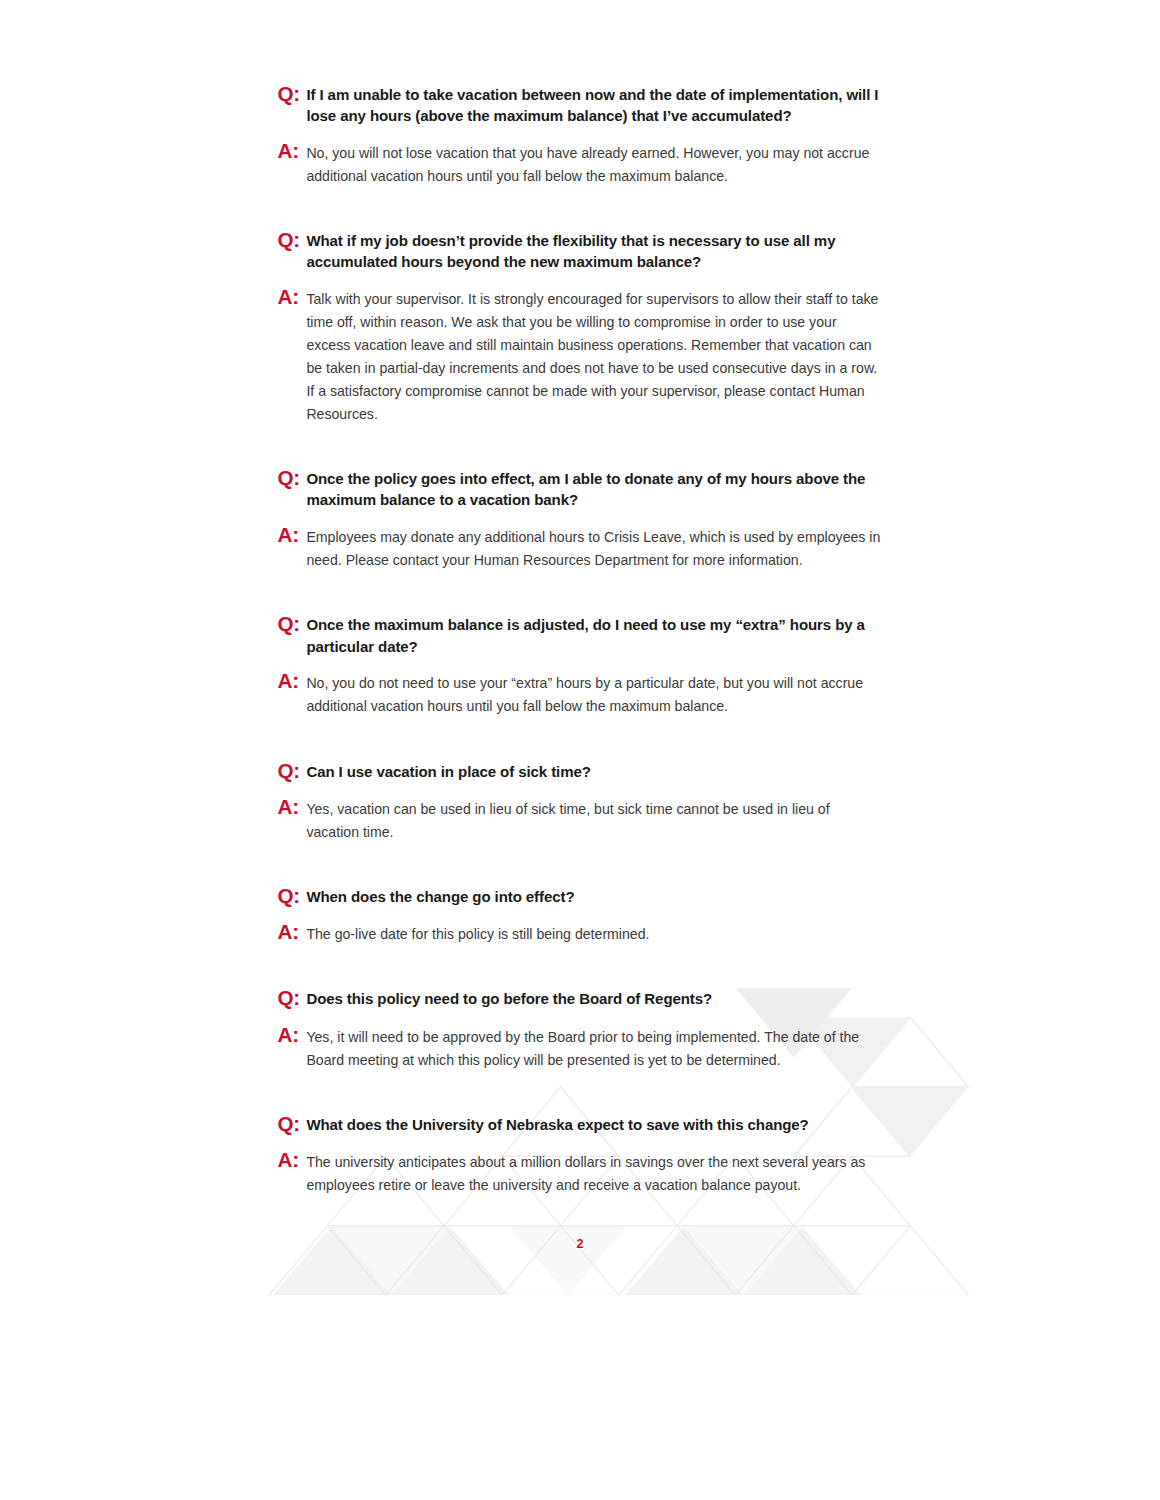Q: If I am unable to take vacation between now and the date of implementation, will I lose any hours (above the maximum balance) that I’ve accumulated?
A: No, you will not lose vacation that you have already earned. However, you may not accrue additional vacation hours until you fall below the maximum balance.
Q: What if my job doesn’t provide the flexibility that is necessary to use all my accumulated hours beyond the new maximum balance?
A: Talk with your supervisor. It is strongly encouraged for supervisors to allow their staff to take time off, within reason. We ask that you be willing to compromise in order to use your excess vacation leave and still maintain business operations. Remember that vacation can be taken in partial-day increments and does not have to be used consecutive days in a row. If a satisfactory compromise cannot be made with your supervisor, please contact Human Resources.
Q: Once the policy goes into effect, am I able to donate any of my hours above the maximum balance to a vacation bank?
A: Employees may donate any additional hours to Crisis Leave, which is used by employees in need. Please contact your Human Resources Department for more information.
Q: Once the maximum balance is adjusted, do I need to use my “extra” hours by a particular date?
A: No, you do not need to use your “extra” hours by a particular date, but you will not accrue additional vacation hours until you fall below the maximum balance.
Q: Can I use vacation in place of sick time?
A: Yes, vacation can be used in lieu of sick time, but sick time cannot be used in lieu of vacation time.
Q: When does the change go into effect?
A: The go-live date for this policy is still being determined.
Q: Does this policy need to go before the Board of Regents?
A: Yes, it will need to be approved by the Board prior to being implemented. The date of the Board meeting at which this policy will be presented is yet to be determined.
Q: What does the University of Nebraska expect to save with this change?
A: The university anticipates about a million dollars in savings over the next several years as employees retire or leave the university and receive a vacation balance payout.
2